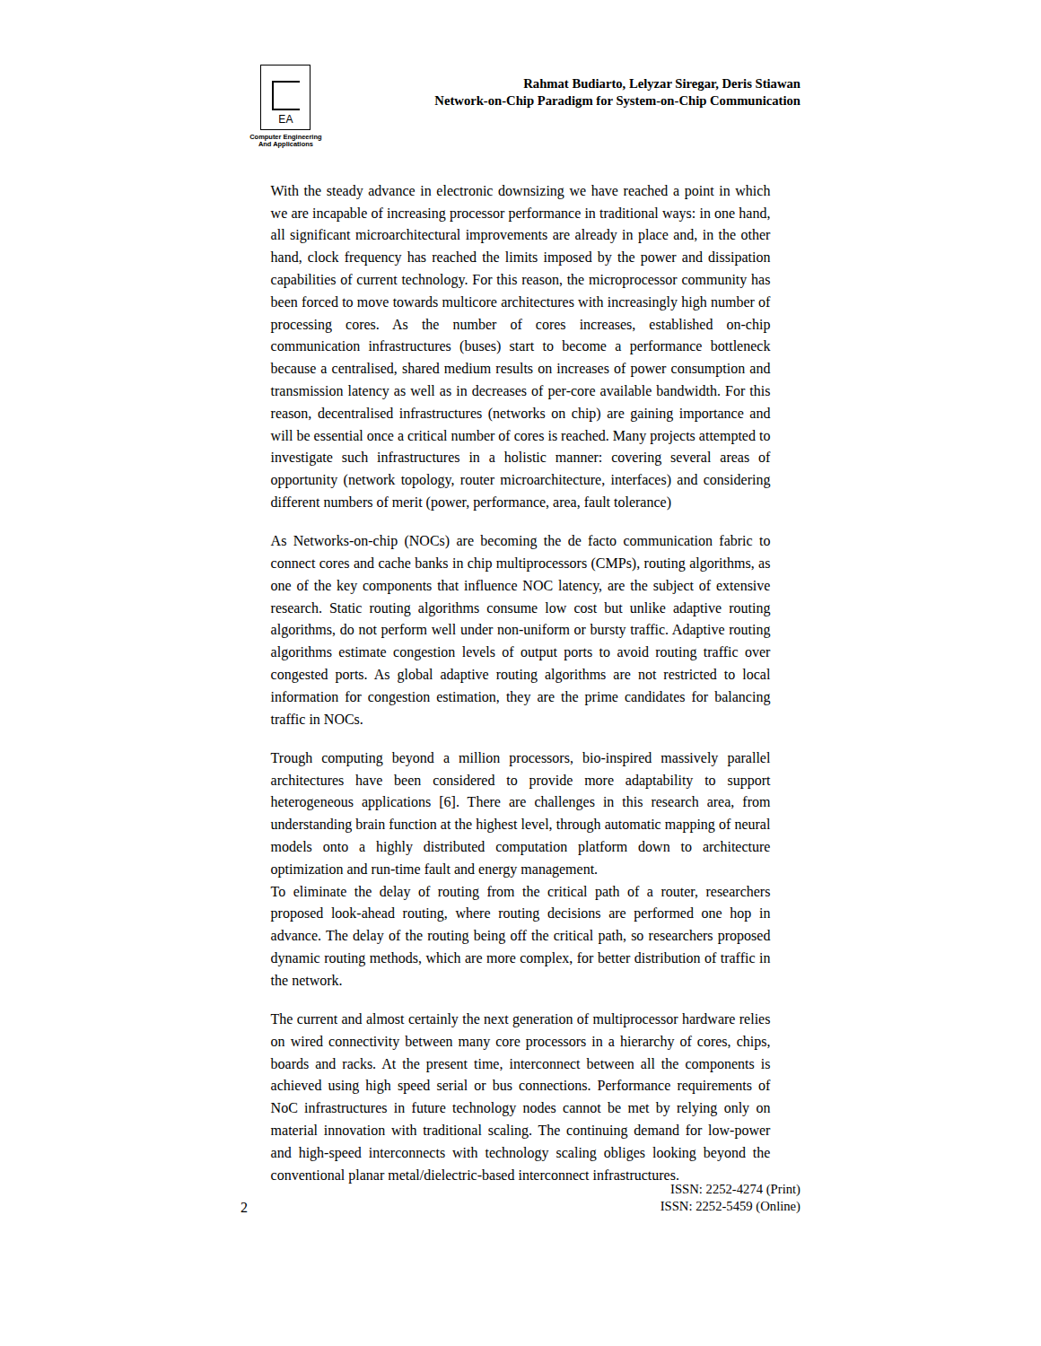EA
Computer Engineering
And Applications
Rahmat Budiarto, Lelyzar Siregar, Deris Stiawan
Network-on-Chip Paradigm for System-on-Chip Communication
With the steady advance in electronic downsizing we have reached a point in which we are incapable of increasing processor performance in traditional ways: in one hand, all significant microarchitectural improvements are already in place and, in the other hand, clock frequency has reached the limits imposed by the power and dissipation capabilities of current technology. For this reason, the microprocessor community has been forced to move towards multicore architectures with increasingly high number of processing cores. As the number of cores increases, established on-chip communication infrastructures (buses) start to become a performance bottleneck because a centralised, shared medium results on increases of power consumption and transmission latency as well as in decreases of per-core available bandwidth. For this reason, decentralised infrastructures (networks on chip) are gaining importance and will be essential once a critical number of cores is reached. Many projects attempted to investigate such infrastructures in a holistic manner: covering several areas of opportunity (network topology, router microarchitecture, interfaces) and considering different numbers of merit (power, performance, area, fault tolerance)
As Networks-on-chip (NOCs) are becoming the de facto communication fabric to connect cores and cache banks in chip multiprocessors (CMPs), routing algorithms, as one of the key components that influence NOC latency, are the subject of extensive research. Static routing algorithms consume low cost but unlike adaptive routing algorithms, do not perform well under non-uniform or bursty traffic. Adaptive routing algorithms estimate congestion levels of output ports to avoid routing traffic over congested ports. As global adaptive routing algorithms are not restricted to local information for congestion estimation, they are the prime candidates for balancing traffic in NOCs.
Trough computing beyond a million processors, bio-inspired massively parallel architectures have been considered to provide more adaptability to support heterogeneous applications [6]. There are challenges in this research area, from understanding brain function at the highest level, through automatic mapping of neural models onto a highly distributed computation platform down to architecture optimization and run-time fault and energy management.
To eliminate the delay of routing from the critical path of a router, researchers proposed look-ahead routing, where routing decisions are performed one hop in advance. The delay of the routing being off the critical path, so researchers proposed dynamic routing methods, which are more complex, for better distribution of traffic in the network.
The current and almost certainly the next generation of multiprocessor hardware relies on wired connectivity between many core processors in a hierarchy of cores, chips, boards and racks. At the present time, interconnect between all the components is achieved using high speed serial or bus connections. Performance requirements of NoC infrastructures in future technology nodes cannot be met by relying only on material innovation with traditional scaling. The continuing demand for low-power and high-speed interconnects with technology scaling obliges looking beyond the conventional planar metal/dielectric-based interconnect infrastructures.
2
ISSN: 2252-4274 (Print)
ISSN: 2252-5459 (Online)